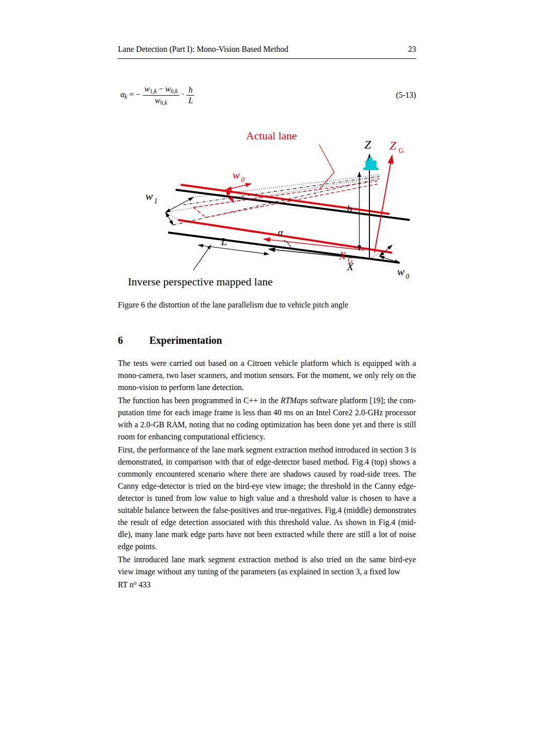Lane Detection (Part I): Mono-Vision Based Method 23
αk = − w1,k − w0,k w0,k · h L (5-13)
w 1 w 0 w 0 L X X G Z Z G h α Actual lane Inverse perspective mapped lane
Figure 6 the distortion of the lane parallelism due to vehicle pitch angle
6 Experimentation
The tests were carried out based on a Citroen vehicle platform which is equipped with a mono-camera, two laser scanners, and motion sensors. For the moment, we only rely on the mono-vision to perform lane detection.
The function has been programmed in C++ in the RTMaps software platform [19]; the computation time for each image frame is less than 40 ms on an Intel Core2 2.0-GHz processor with a 2.0-GB RAM, noting that no coding optimization has been done yet and there is still room for enhancing computational efficiency.
First, the performance of the lane mark segment extraction method introduced in section 3 is demonstrated, in comparison with that of edge-detector based method. Fig.4 (top) shows a commonly encountered scenario where there are shadows caused by road-side trees. The Canny edge-detector is tried on the bird-eye view image; the threshold in the Canny edge-detector is tuned from low value to high value and a threshold value is chosen to have a suitable balance between the false-positives and true-negatives. Fig.4 (middle) demonstrates the result of edge detection associated with this threshold value. As shown in Fig.4 (middle), many lane mark edge parts have not been extracted while there are still a lot of noise edge points.
The introduced lane mark segment extraction method is also tried on the same bird-eye view image without any tuning of the parameters (as explained in section 3, a fixed low
RT no 433